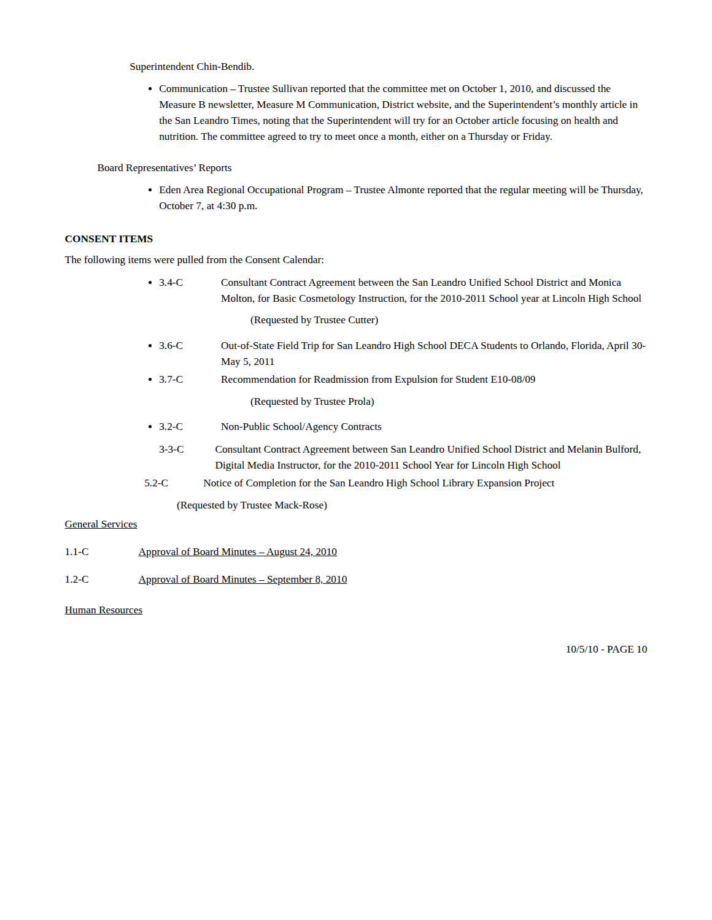Superintendent Chin-Bendib.
Communication – Trustee Sullivan reported that the committee met on October 1, 2010, and discussed the Measure B newsletter, Measure M Communication, District website, and the Superintendent’s monthly article in the San Leandro Times, noting that the Superintendent will try for an October article focusing on health and nutrition. The committee agreed to try to meet once a month, either on a Thursday or Friday.
Board Representatives’ Reports
Eden Area Regional Occupational Program – Trustee Almonte reported that the regular meeting will be Thursday, October 7, at 4:30 p.m.
CONSENT ITEMS
The following items were pulled from the Consent Calendar:
3.4-C
Consultant Contract Agreement between the San Leandro Unified School District and Monica Molton, for Basic Cosmetology Instruction, for the 2010-2011 School year at Lincoln High School
(Requested by Trustee Cutter)
3.6-C
Out-of-State Field Trip for San Leandro High School DECA Students to Orlando, Florida, April 30-May 5, 2011
3.7-C
Recommendation for Readmission from Expulsion for Student E10-08/09
(Requested by Trustee Prola)
3.2-C
Non-Public School/Agency Contracts
3-3-C
Consultant Contract Agreement between San Leandro Unified School District and Melanin Bulford, Digital Media Instructor, for the 2010-2011 School Year for Lincoln High School
5.2-C
Notice of Completion for the San Leandro High School Library Expansion Project
(Requested by Trustee Mack-Rose)
General Services
1.1-C
Approval of Board Minutes – August 24, 2010
1.2-C
Approval of Board Minutes – September 8, 2010
Human Resources
10/5/10 - PAGE 10